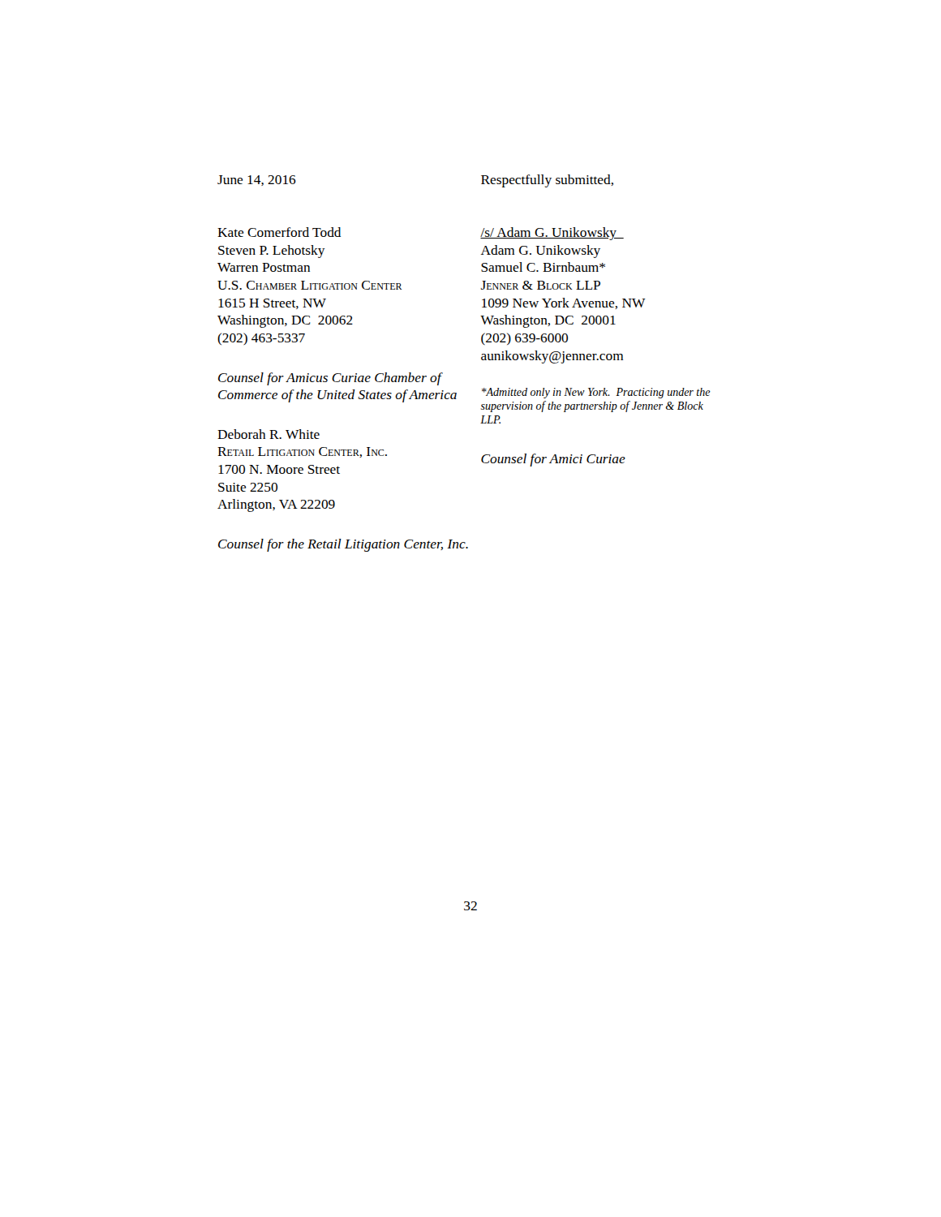| June 14, 2016 | Respectfully submitted, |
| Kate Comerford Todd Steven P. Lehotsky Warren Postman U.S. Chamber Litigation Center 1615 H Street, NW Washington, DC 20062 (202) 463-5337 Counsel for Amicus Curiae Chamber of Commerce of the United States of America Deborah R. White Retail Litigation Center, Inc. 1700 N. Moore Street Suite 2250 Arlington, VA 22209 Counsel for the Retail Litigation Center, Inc. | /s/ Adam G. Unikowsky Adam G. Unikowsky Samuel C. Birnbaum* Jenner & Block LLP 1099 New York Avenue, NW Washington, DC 20001 (202) 639-6000 aunikowsky@jenner.com *Admitted only in New York. Practicing under the supervision of the partnership of Jenner & Block LLP. Counsel for Amici Curiae |
32